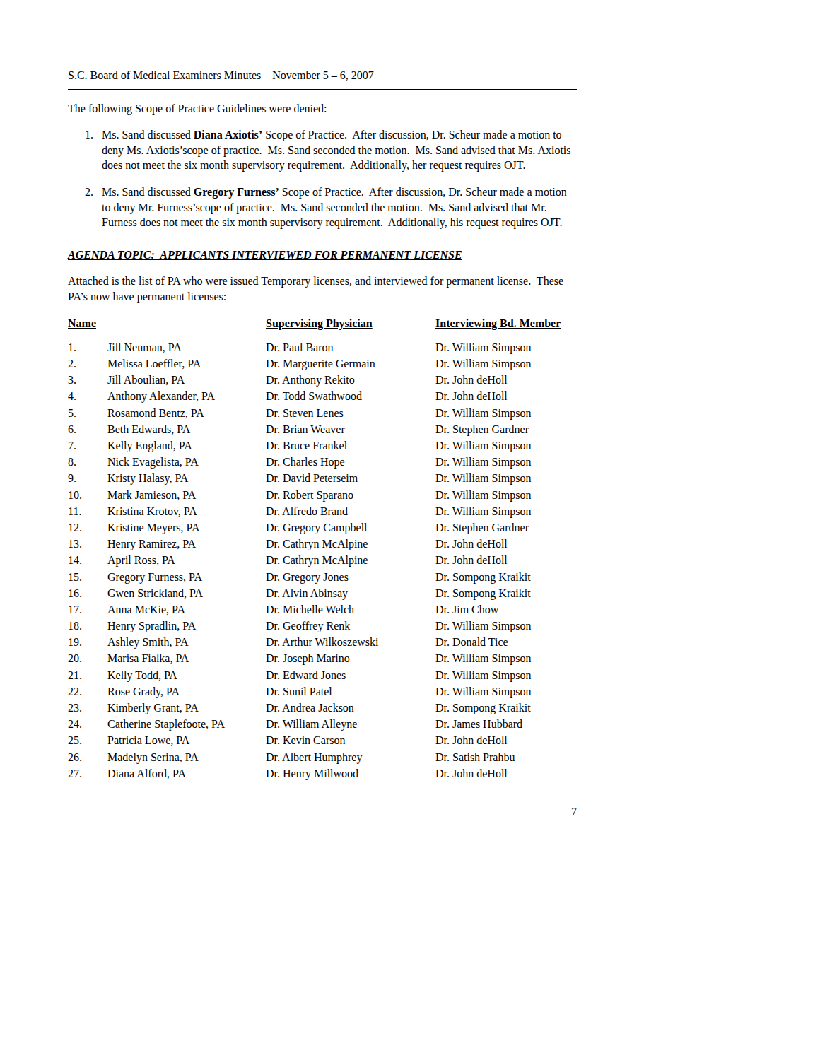S.C. Board of Medical Examiners Minutes November 5 – 6, 2007
The following Scope of Practice Guidelines were denied:
Ms. Sand discussed Diana Axiotis’ Scope of Practice. After discussion, Dr. Scheur made a motion to deny Ms. Axiotis’scope of practice. Ms. Sand seconded the motion. Ms. Sand advised that Ms. Axiotis does not meet the six month supervisory requirement. Additionally, her request requires OJT.
Ms. Sand discussed Gregory Furness’ Scope of Practice. After discussion, Dr. Scheur made a motion to deny Mr. Furness’scope of practice. Ms. Sand seconded the motion. Ms. Sand advised that Mr. Furness does not meet the six month supervisory requirement. Additionally, his request requires OJT.
AGENDA TOPIC: APPLICANTS INTERVIEWED FOR PERMANENT LICENSE
Attached is the list of PA who were issued Temporary licenses, and interviewed for permanent license. These PA’s now have permanent licenses:
| Name | Supervising Physician | Interviewing Bd. Member |
| --- | --- | --- |
| 1. | Jill Neuman, PA | Dr. Paul Baron | Dr. William Simpson |
| 2. | Melissa Loeffler, PA | Dr. Marguerite Germain | Dr. William Simpson |
| 3. | Jill Aboulian, PA | Dr. Anthony Rekito | Dr. John deHoll |
| 4. | Anthony Alexander, PA | Dr. Todd Swathwood | Dr. John deHoll |
| 5. | Rosamond Bentz, PA | Dr. Steven Lenes | Dr. William Simpson |
| 6. | Beth Edwards, PA | Dr. Brian Weaver | Dr. Stephen Gardner |
| 7. | Kelly England, PA | Dr. Bruce Frankel | Dr. William Simpson |
| 8. | Nick Evagelista, PA | Dr. Charles Hope | Dr. William Simpson |
| 9. | Kristy Halasy, PA | Dr. David Peterseim | Dr. William Simpson |
| 10. | Mark Jamieson, PA | Dr. Robert Sparano | Dr. William Simpson |
| 11. | Kristina Krotov, PA | Dr. Alfredo Brand | Dr. William Simpson |
| 12. | Kristine Meyers, PA | Dr. Gregory Campbell | Dr. Stephen Gardner |
| 13. | Henry Ramirez, PA | Dr. Cathryn McAlpine | Dr. John deHoll |
| 14. | April Ross, PA | Dr. Cathryn McAlpine | Dr. John deHoll |
| 15. | Gregory Furness, PA | Dr. Gregory Jones | Dr. Sompong Kraikit |
| 16. | Gwen Strickland, PA | Dr. Alvin Abinsay | Dr. Sompong Kraikit |
| 17. | Anna McKie, PA | Dr. Michelle Welch | Dr. Jim Chow |
| 18. | Henry Spradlin, PA | Dr. Geoffrey Renk | Dr. William Simpson |
| 19. | Ashley Smith, PA | Dr. Arthur Wilkoszewski | Dr. Donald Tice |
| 20. | Marisa Fialka, PA | Dr. Joseph Marino | Dr. William Simpson |
| 21. | Kelly Todd, PA | Dr. Edward Jones | Dr. William Simpson |
| 22. | Rose Grady, PA | Dr. Sunil Patel | Dr. William Simpson |
| 23. | Kimberly Grant, PA | Dr. Andrea Jackson | Dr. Sompong Kraikit |
| 24. | Catherine Staplefoote, PA | Dr. William Alleyne | Dr. James Hubbard |
| 25. | Patricia Lowe, PA | Dr. Kevin Carson | Dr. John deHoll |
| 26. | Madelyn Serina, PA | Dr. Albert Humphrey | Dr. Satish Prahbu |
| 27. | Diana Alford, PA | Dr. Henry Millwood | Dr. John deHoll |
7